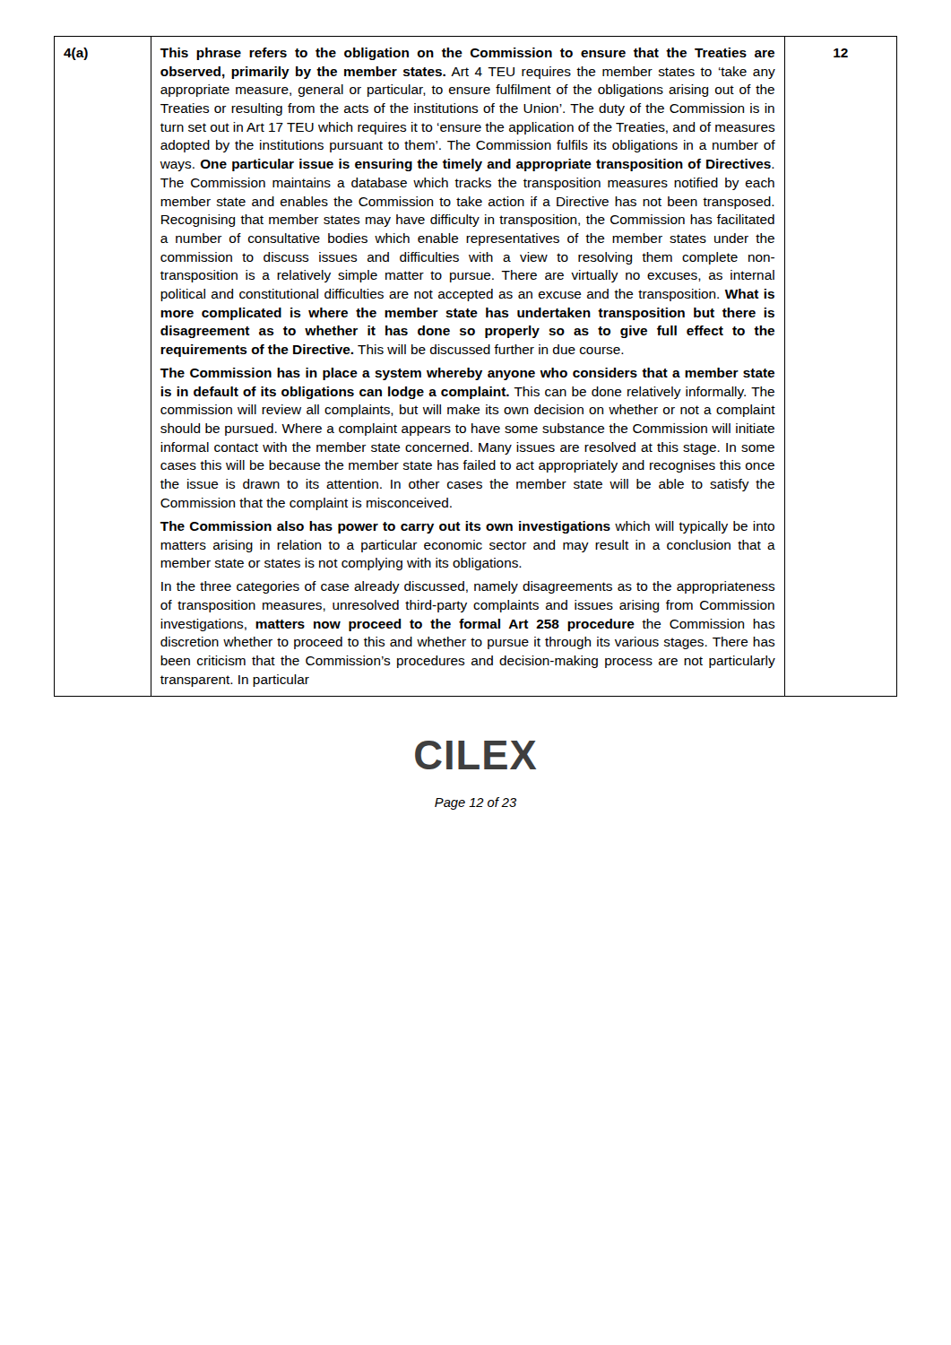| 4(a) | This phrase refers to the obligation on the Commission to ensure that the Treaties are observed, primarily by the member states. Art 4 TEU requires the member states to ‘take any appropriate measure, general or particular, to ensure fulfilment of the obligations arising out of the Treaties or resulting from the acts of the institutions of the Union’. The duty of the Commission is in turn set out in Art 17 TEU which requires it to ‘ensure the application of the Treaties, and of measures adopted by the institutions pursuant to them’. The Commission fulfils its obligations in a number of ways. One particular issue is ensuring the timely and appropriate transposition of Directives . The Commission maintains a database which tracks the transposition measures notified by each member state and enables the Commission to take action if a Directive has not been transposed. Recognising that member states may have difficulty in transposition, the Commission has facilitated a number of consultative bodies which enable representatives of the member states under the commission to discuss issues and difficulties with a view to resolving them complete non-transposition is a relatively simple matter to pursue. There are virtually no excuses, as internal political and constitutional difficulties are not accepted as an excuse and the transposition. What is more complicated is where the member state has undertaken transposition but there is disagreement as to whether it has done so properly so as to give full effect to the requirements of the Directive. This will be discussed further in due course. The Commission has in place a system whereby anyone who considers that a member state is in default of its obligations can lodge a complaint. This can be done relatively informally. The commission will review all complaints, but will make its own decision on whether or not a complaint should be pursued. Where a complaint appears to have some substance the Commission will initiate informal contact with the member state concerned. Many issues are resolved at this stage. In some cases this will be because the member state has failed to act appropriately and recognises this once the issue is drawn to its attention. In other cases the member state will be able to satisfy the Commission that the complaint is misconceived. The Commission also has power to carry out its own investigations which will typically be into matters arising in relation to a particular economic sector and may result in a conclusion that a member state or states is not complying with its obligations. In the three categories of case already discussed, namely disagreements as to the appropriateness of transposition measures, unresolved third-party complaints and issues arising from Commission investigations, matters now proceed to the formal Art 258 procedure the Commission has discretion whether to proceed to this and whether to pursue it through its various stages. There has been criticism that the Commission’s procedures and decision-making process are not particularly transparent. In particular | 12 |
CILEX
Page 12 of 23